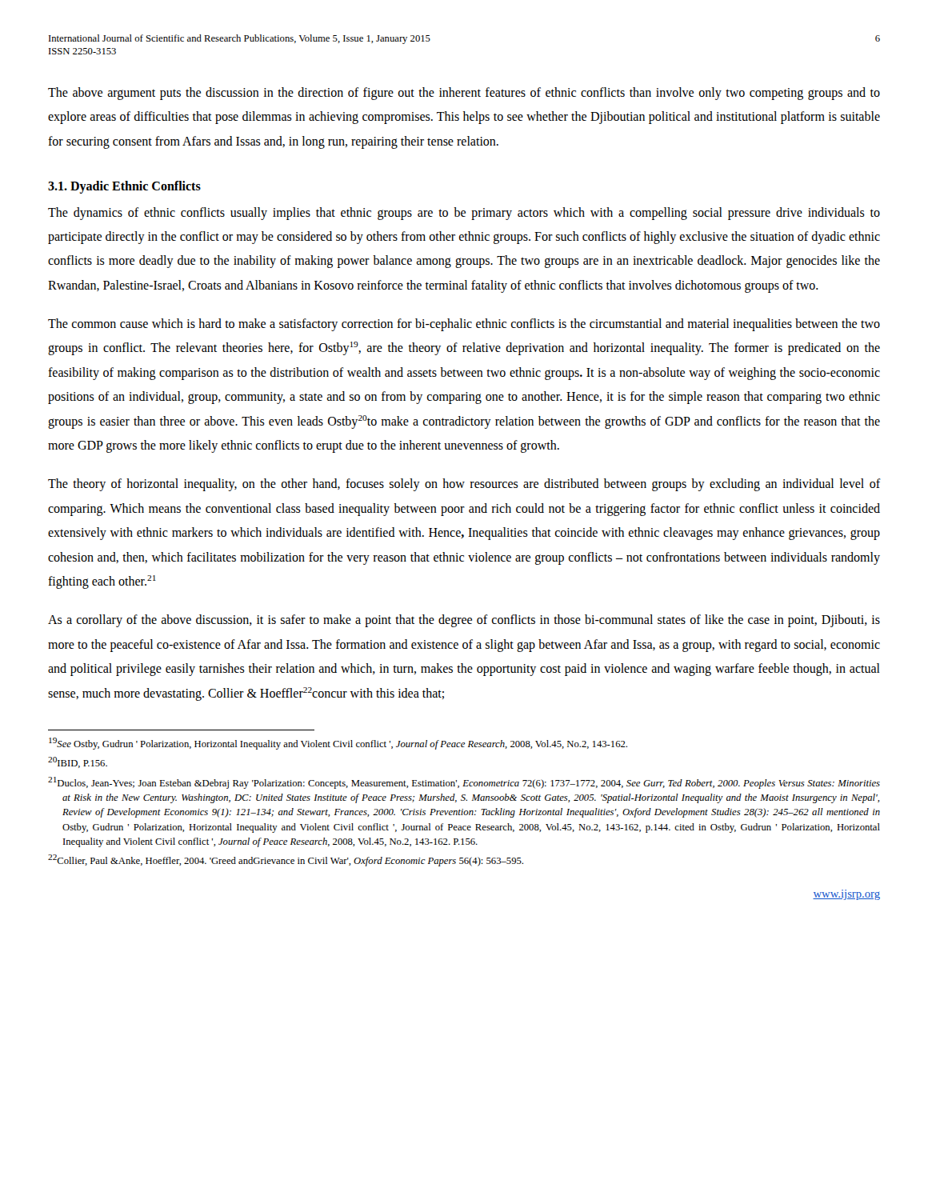International Journal of Scientific and Research Publications, Volume 5, Issue 1, January 2015
ISSN 2250-3153
6
The above argument puts the discussion in the direction of figure out the inherent features of ethnic conflicts than involve only two competing groups and to explore areas of difficulties that pose dilemmas in achieving compromises. This helps to see whether the Djiboutian political and institutional platform is suitable for securing consent from Afars and Issas and, in long run, repairing their tense relation.
3.1. Dyadic Ethnic Conflicts
The dynamics of ethnic conflicts usually implies that ethnic groups are to be primary actors which with a compelling social pressure drive individuals to participate directly in the conflict or may be considered so by others from other ethnic groups. For such conflicts of highly exclusive the situation of dyadic ethnic conflicts is more deadly due to the inability of making power balance among groups. The two groups are in an inextricable deadlock. Major genocides like the Rwandan, Palestine-Israel, Croats and Albanians in Kosovo reinforce the terminal fatality of ethnic conflicts that involves dichotomous groups of two.
The common cause which is hard to make a satisfactory correction for bi-cephalic ethnic conflicts is the circumstantial and material inequalities between the two groups in conflict. The relevant theories here, for Ostby19, are the theory of relative deprivation and horizontal inequality. The former is predicated on the feasibility of making comparison as to the distribution of wealth and assets between two ethnic groups. It is a non-absolute way of weighing the socio-economic positions of an individual, group, community, a state and so on from by comparing one to another. Hence, it is for the simple reason that comparing two ethnic groups is easier than three or above. This even leads Ostby20to make a contradictory relation between the growths of GDP and conflicts for the reason that the more GDP grows the more likely ethnic conflicts to erupt due to the inherent unevenness of growth.
The theory of horizontal inequality, on the other hand, focuses solely on how resources are distributed between groups by excluding an individual level of comparing. Which means the conventional class based inequality between poor and rich could not be a triggering factor for ethnic conflict unless it coincided extensively with ethnic markers to which individuals are identified with. Hence, Inequalities that coincide with ethnic cleavages may enhance grievances, group cohesion and, then, which facilitates mobilization for the very reason that ethnic violence are group conflicts – not confrontations between individuals randomly fighting each other.21
As a corollary of the above discussion, it is safer to make a point that the degree of conflicts in those bi-communal states of like the case in point, Djibouti, is more to the peaceful co-existence of Afar and Issa. The formation and existence of a slight gap between Afar and Issa, as a group, with regard to social, economic and political privilege easily tarnishes their relation and which, in turn, makes the opportunity cost paid in violence and waging warfare feeble though, in actual sense, much more devastating. Collier & Hoeffler22concur with this idea that;
19See Ostby, Gudrun ' Polarization, Horizontal Inequality and Violent Civil conflict ', Journal of Peace Research, 2008, Vol.45, No.2, 143-162.
20IBID, P.156.
21Duclos, Jean-Yves; Joan Esteban &Debraj Ray 'Polarization: Concepts, Measurement, Estimation', Econometrica 72(6): 1737–1772, 2004, See Gurr, Ted Robert, 2000. Peoples Versus States: Minorities at Risk in the New Century. Washington, DC: United States Institute of Peace Press; Murshed, S. Mansoob& Scott Gates, 2005. 'Spatial-Horizontal Inequality and the Maoist Insurgency in Nepal', Review of Development Economics 9(1): 121–134; and Stewart, Frances, 2000. 'Crisis Prevention: Tackling Horizontal Inequalities', Oxford Development Studies 28(3): 245–262 all mentioned in Ostby, Gudrun ' Polarization, Horizontal Inequality and Violent Civil conflict ', Journal of Peace Research, 2008, Vol.45, No.2, 143-162, p.144. cited in Ostby, Gudrun ' Polarization, Horizontal Inequality and Violent Civil conflict ', Journal of Peace Research, 2008, Vol.45, No.2, 143-162. P.156.
22Collier, Paul &Anke, Hoeffler, 2004. 'Greed andGrievance in Civil War', Oxford Economic Papers 56(4): 563–595.
www.ijsrp.org